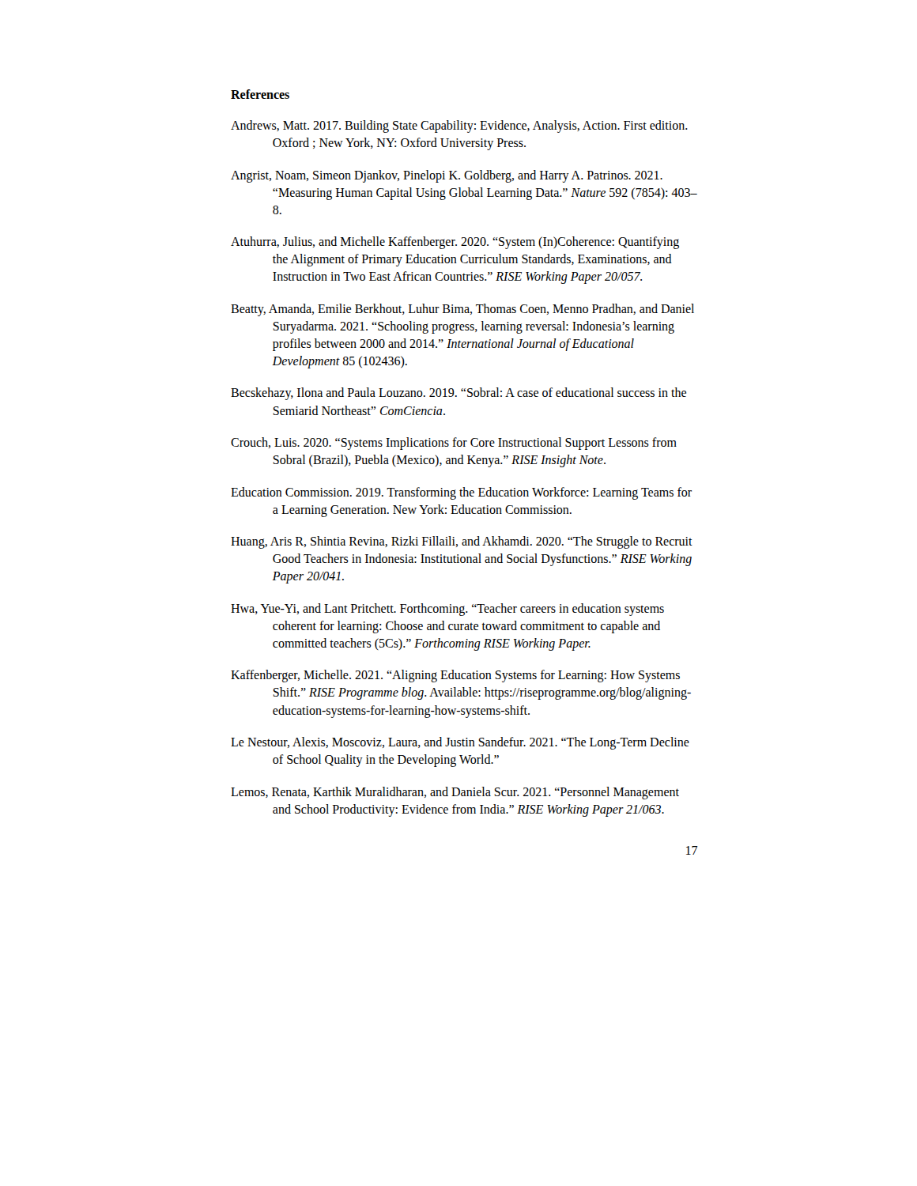References
Andrews, Matt. 2017. Building State Capability: Evidence, Analysis, Action. First edition. Oxford ; New York, NY: Oxford University Press.
Angrist, Noam, Simeon Djankov, Pinelopi K. Goldberg, and Harry A. Patrinos. 2021. “Measuring Human Capital Using Global Learning Data.” Nature 592 (7854): 403–8.
Atuhurra, Julius, and Michelle Kaffenberger. 2020. “System (In)Coherence: Quantifying the Alignment of Primary Education Curriculum Standards, Examinations, and Instruction in Two East African Countries.” RISE Working Paper 20/057.
Beatty, Amanda, Emilie Berkhout, Luhur Bima, Thomas Coen, Menno Pradhan, and Daniel Suryadarma. 2021. “Schooling progress, learning reversal: Indonesia’s learning profiles between 2000 and 2014.” International Journal of Educational Development 85 (102436).
Becskehazy, Ilona and Paula Louzano. 2019. “Sobral: A case of educational success in the Semiarid Northeast” ComCiencia.
Crouch, Luis. 2020. “Systems Implications for Core Instructional Support Lessons from Sobral (Brazil), Puebla (Mexico), and Kenya.” RISE Insight Note.
Education Commission. 2019. Transforming the Education Workforce: Learning Teams for a Learning Generation. New York: Education Commission.
Huang, Aris R, Shintia Revina, Rizki Fillaili, and Akhamdi. 2020. “The Struggle to Recruit Good Teachers in Indonesia: Institutional and Social Dysfunctions.” RISE Working Paper 20/041.
Hwa, Yue-Yi, and Lant Pritchett. Forthcoming. “Teacher careers in education systems coherent for learning: Choose and curate toward commitment to capable and committed teachers (5Cs).” Forthcoming RISE Working Paper.
Kaffenberger, Michelle. 2021. “Aligning Education Systems for Learning: How Systems Shift.” RISE Programme blog. Available: https://riseprogramme.org/blog/aligning-education-systems-for-learning-how-systems-shift.
Le Nestour, Alexis, Moscoviz, Laura, and Justin Sandefur. 2021. “The Long-Term Decline of School Quality in the Developing World.”
Lemos, Renata, Karthik Muralidharan, and Daniela Scur. 2021. “Personnel Management and School Productivity: Evidence from India.” RISE Working Paper 21/063.
17